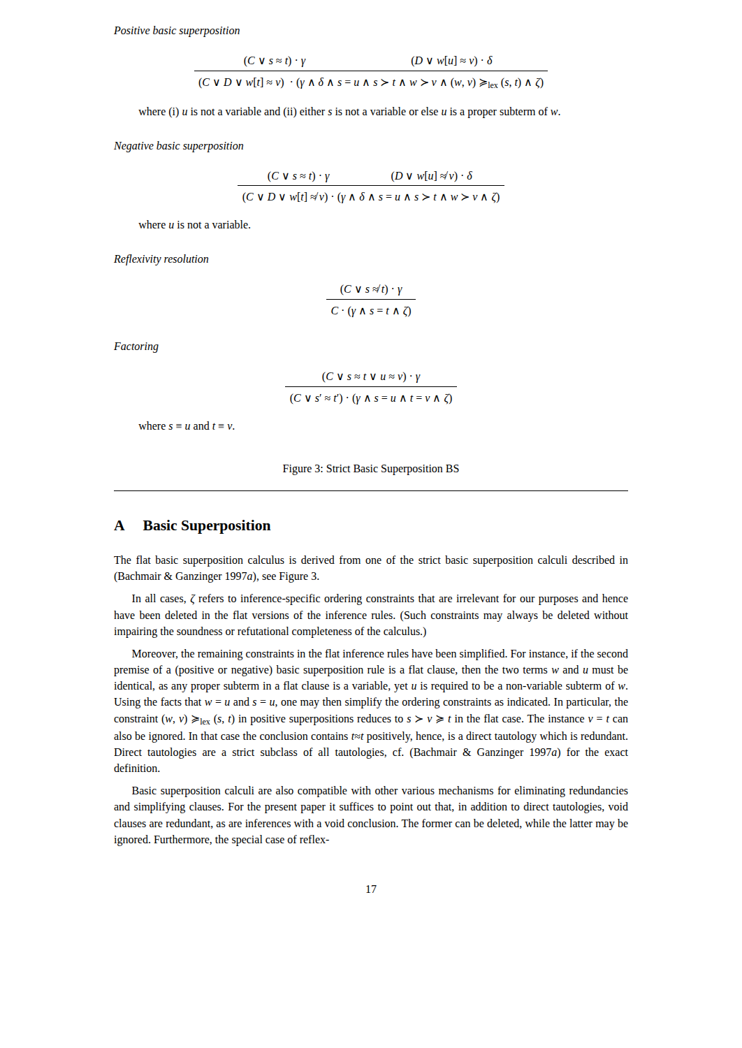Positive basic superposition
| ( C ∨ s ≈ t ) · γ | ( D ∨ w [ u ] ≈ v ) · δ |
| ( C ∨ D ∨ w [ t ] ≈ v ) · ( γ ∧ δ ∧ s = u ∧ s ≻ t ∧ w ≻ v ∧ ( w , v ) ≽ lex ( s , t ) ∧ ζ ) |
where (i) u is not a variable and (ii) either s is not a variable or else u is a proper subterm of w.
Negative basic superposition
| ( C ∨ s ≈ t ) · γ | ( D ∨ w [ u ] ≉ v ) · δ |
| ( C ∨ D ∨ w [ t ] ≉ v ) · ( γ ∧ δ ∧ s = u ∧ s ≻ t ∧ w ≻ v ∧ ζ ) |
where u is not a variable.
Reflexivity resolution
| ( C ∨ s ≉ t ) · γ |
| C · ( γ ∧ s = t ∧ ζ ) |
Factoring
| ( C ∨ s ≈ t ∨ u ≈ v ) · γ |
| ( C ∨ s ′ ≈ t ′) · ( γ ∧ s = u ∧ t = v ∧ ζ ) |
where s ≡ u and t ≡ v.
Figure 3: Strict Basic Superposition BS
ABasic Superposition
The flat basic superposition calculus is derived from one of the strict basic superposition calculi described in (Bachmair & Ganzinger 1997a), see Figure 3.
In all cases, ζ refers to inference-specific ordering constraints that are irrelevant for our purposes and hence have been deleted in the flat versions of the inference rules. (Such constraints may always be deleted without impairing the soundness or refutational completeness of the calculus.)
Moreover, the remaining constraints in the flat inference rules have been simplified. For instance, if the second premise of a (positive or negative) basic superposition rule is a flat clause, then the two terms w and u must be identical, as any proper subterm in a flat clause is a variable, yet u is required to be a non-variable subterm of w. Using the facts that w = u and s = u, one may then simplify the ordering constraints as indicated. In particular, the constraint (w, v) ≽lex (s, t) in positive superpositions reduces to s ≻ v ≽ t in the flat case. The instance v = t can also be ignored. In that case the conclusion contains t≈t positively, hence, is a direct tautology which is redundant. Direct tautologies are a strict subclass of all tautologies, cf. (Bachmair & Ganzinger 1997a) for the exact definition.
Basic superposition calculi are also compatible with other various mechanisms for eliminating redundancies and simplifying clauses. For the present paper it suffices to point out that, in addition to direct tautologies, void clauses are redundant, as are inferences with a void conclusion. The former can be deleted, while the latter may be ignored. Furthermore, the special case of reflex-
17